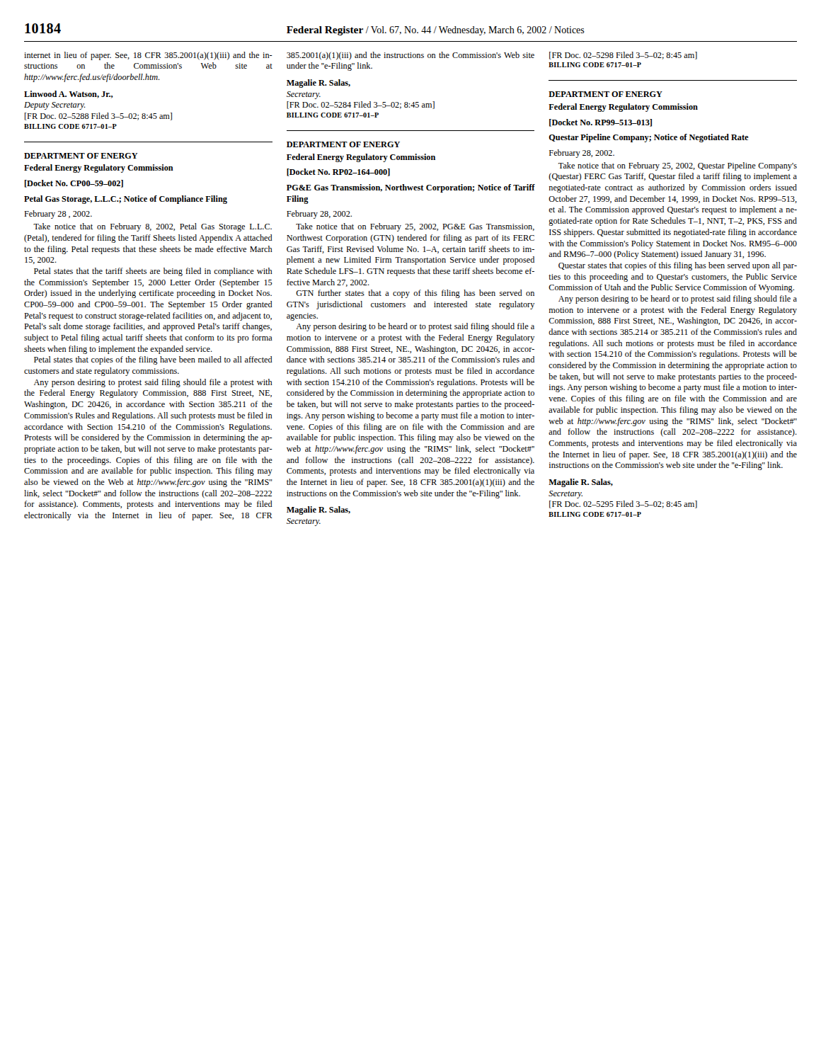10184
Federal Register / Vol. 67, No. 44 / Wednesday, March 6, 2002 / Notices
internet in lieu of paper. See, 18 CFR 385.2001(a)(1)(iii) and the instructions on the Commission's Web site at http://www.ferc.fed.us/efi/doorbell.htm.
Linwood A. Watson, Jr.,
Deputy Secretary.
[FR Doc. 02–5288 Filed 3–5–02; 8:45 am]
BILLING CODE 6717–01–P
DEPARTMENT OF ENERGY
Federal Energy Regulatory Commission
[Docket No. CP00–59–002]
Petal Gas Storage, L.L.C.; Notice of Compliance Filing
February 28 , 2002.
Take notice that on February 8, 2002, Petal Gas Storage L.L.C. (Petal), tendered for filing the Tariff Sheets listed Appendix A attached to the filing. Petal requests that these sheets be made effective March 15, 2002.
Petal states that the tariff sheets are being filed in compliance with the Commission's September 15, 2000 Letter Order (September 15 Order) issued in the underlying certificate proceeding in Docket Nos. CP00–59–000 and CP00–59–001. The September 15 Order granted Petal's request to construct storage-related facilities on, and adjacent to, Petal's salt dome storage facilities, and approved Petal's tariff changes, subject to Petal filing actual tariff sheets that conform to its pro forma sheets when filing to implement the expanded service.
Petal states that copies of the filing have been mailed to all affected customers and state regulatory commissions.
Any person desiring to protest said filing should file a protest with the Federal Energy Regulatory Commission, 888 First Street, NE, Washington, DC 20426, in accordance with Section 385.211 of the Commission's Rules and Regulations. All such protests must be filed in accordance with Section 154.210 of the Commission's Regulations. Protests will be considered by the Commission in determining the appropriate action to be taken, but will not serve to make protestants parties to the proceedings. Copies of this filing are on file with the Commission and are available for public inspection. This filing may also be viewed on the Web at http://www.ferc.gov using the ''RIMS'' link, select ''Docket#'' and follow the instructions (call 202–208–2222 for assistance). Comments, protests and interventions may be filed electronically via the Internet in lieu of paper. See, 18 CFR 385.2001(a)(1)(iii) and the instructions on the Commission's Web site under the ''e-Filing'' link.
Magalie R. Salas,
Secretary.
[FR Doc. 02–5284 Filed 3–5–02; 8:45 am]
BILLING CODE 6717–01–P
DEPARTMENT OF ENERGY
Federal Energy Regulatory Commission
[Docket No. RP02–164–000]
PG&E Gas Transmission, Northwest Corporation; Notice of Tariff Filing
February 28, 2002.
Take notice that on February 25, 2002, PG&E Gas Transmission, Northwest Corporation (GTN) tendered for filing as part of its FERC Gas Tariff, First Revised Volume No. 1–A, certain tariff sheets to implement a new Limited Firm Transportation Service under proposed Rate Schedule LFS–1. GTN requests that these tariff sheets become effective March 27, 2002.
GTN further states that a copy of this filing has been served on GTN's jurisdictional customers and interested state regulatory agencies.
Any person desiring to be heard or to protest said filing should file a motion to intervene or a protest with the Federal Energy Regulatory Commission, 888 First Street, NE., Washington, DC 20426, in accordance with sections 385.214 or 385.211 of the Commission's rules and regulations. All such motions or protests must be filed in accordance with section 154.210 of the Commission's regulations. Protests will be considered by the Commission in determining the appropriate action to be taken, but will not serve to make protestants parties to the proceedings. Any person wishing to become a party must file a motion to intervene. Copies of this filing are on file with the Commission and are available for public inspection. This filing may also be viewed on the web at http://www.ferc.gov using the ''RIMS'' link, select ''Docket#'' and follow the instructions (call 202–208–2222 for assistance). Comments, protests and interventions may be filed electronically via the Internet in lieu of paper. See, 18 CFR 385.2001(a)(1)(iii) and the instructions on the Commission's web site under the ''e-Filing'' link.
Magalie R. Salas,
Secretary.
[FR Doc. 02–5298 Filed 3–5–02; 8:45 am]
BILLING CODE 6717–01–P
DEPARTMENT OF ENERGY
Federal Energy Regulatory Commission
[Docket No. RP99–513–013]
Questar Pipeline Company; Notice of Negotiated Rate
February 28, 2002.
Take notice that on February 25, 2002, Questar Pipeline Company's (Questar) FERC Gas Tariff, Questar filed a tariff filing to implement a negotiated-rate contract as authorized by Commission orders issued October 27, 1999, and December 14, 1999, in Docket Nos. RP99–513, et al. The Commission approved Questar's request to implement a negotiated-rate option for Rate Schedules T–1, NNT, T–2, PKS, FSS and ISS shippers. Questar submitted its negotiated-rate filing in accordance with the Commission's Policy Statement in Docket Nos. RM95–6–000 and RM96–7–000 (Policy Statement) issued January 31, 1996.
Questar states that copies of this filing has been served upon all parties to this proceeding and to Questar's customers, the Public Service Commission of Utah and the Public Service Commission of Wyoming.
Any person desiring to be heard or to protest said filing should file a motion to intervene or a protest with the Federal Energy Regulatory Commission, 888 First Street, NE., Washington, DC 20426, in accordance with sections 385.214 or 385.211 of the Commission's rules and regulations. All such motions or protests must be filed in accordance with section 154.210 of the Commission's regulations. Protests will be considered by the Commission in determining the appropriate action to be taken, but will not serve to make protestants parties to the proceedings. Any person wishing to become a party must file a motion to intervene. Copies of this filing are on file with the Commission and are available for public inspection. This filing may also be viewed on the web at http://www.ferc.gov using the ''RIMS'' link, select ''Docket#'' and follow the instructions (call 202–208–2222 for assistance). Comments, protests and interventions may be filed electronically via the Internet in lieu of paper. See, 18 CFR 385.2001(a)(1)(iii) and the instructions on the Commission's web site under the ''e-Filing'' link.
Magalie R. Salas,
Secretary.
[FR Doc. 02–5295 Filed 3–5–02; 8:45 am]
BILLING CODE 6717–01–P